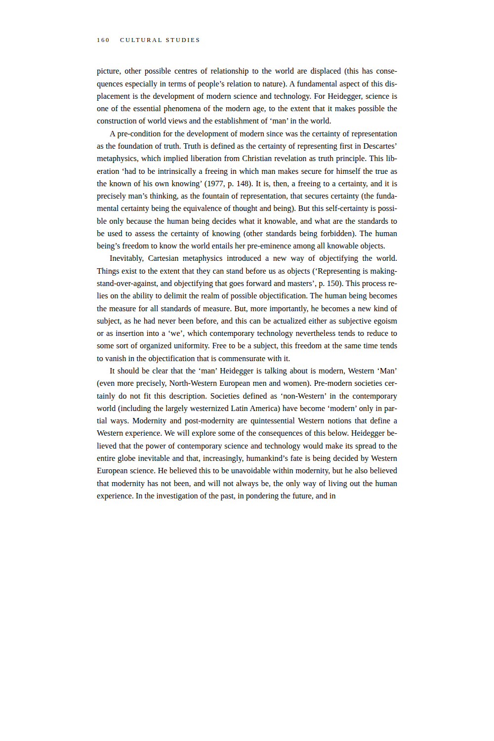160 Cultural Studies
picture, other possible centres of relationship to the world are displaced (this has consequences especially in terms of people’s relation to nature). A fundamental aspect of this displacement is the development of modern science and technology. For Heidegger, science is one of the essential phenomena of the modern age, to the extent that it makes possible the construction of world views and the establishment of ‘man’ in the world.
A pre-condition for the development of modern since was the certainty of representation as the foundation of truth. Truth is defined as the certainty of representing first in Descartes’ metaphysics, which implied liberation from Christian revelation as truth principle. This liberation ‘had to be intrinsically a freeing in which man makes secure for himself the true as the known of his own knowing’ (1977, p. 148). It is, then, a freeing to a certainty, and it is precisely man’s thinking, as the fountain of representation, that secures certainty (the fundamental certainty being the equivalence of thought and being). But this self-certainty is possible only because the human being decides what it knowable, and what are the standards to be used to assess the certainty of knowing (other standards being forbidden). The human being’s freedom to know the world entails her pre-eminence among all knowable objects.
Inevitably, Cartesian metaphysics introduced a new way of objectifying the world. Things exist to the extent that they can stand before us as objects (‘Representing is making-stand-over-against, and objectifying that goes forward and masters’, p. 150). This process relies on the ability to delimit the realm of possible objectification. The human being becomes the measure for all standards of measure. But, more importantly, he becomes a new kind of subject, as he had never been before, and this can be actualized either as subjective egoism or as insertion into a ‘we’, which contemporary technology nevertheless tends to reduce to some sort of organized uniformity. Free to be a subject, this freedom at the same time tends to vanish in the objectification that is commensurate with it.
It should be clear that the ‘man’ Heidegger is talking about is modern, Western ‘Man’ (even more precisely, North-Western European men and women). Pre-modern societies certainly do not fit this description. Societies defined as ‘non-Western’ in the contemporary world (including the largely westernized Latin America) have become ‘modern’ only in partial ways. Modernity and post-modernity are quintessential Western notions that define a Western experience. We will explore some of the consequences of this below. Heidegger believed that the power of contemporary science and technology would make its spread to the entire globe inevitable and that, increasingly, humankind’s fate is being decided by Western European science. He believed this to be unavoidable within modernity, but he also believed that modernity has not been, and will not always be, the only way of living out the human experience. In the investigation of the past, in pondering the future, and in